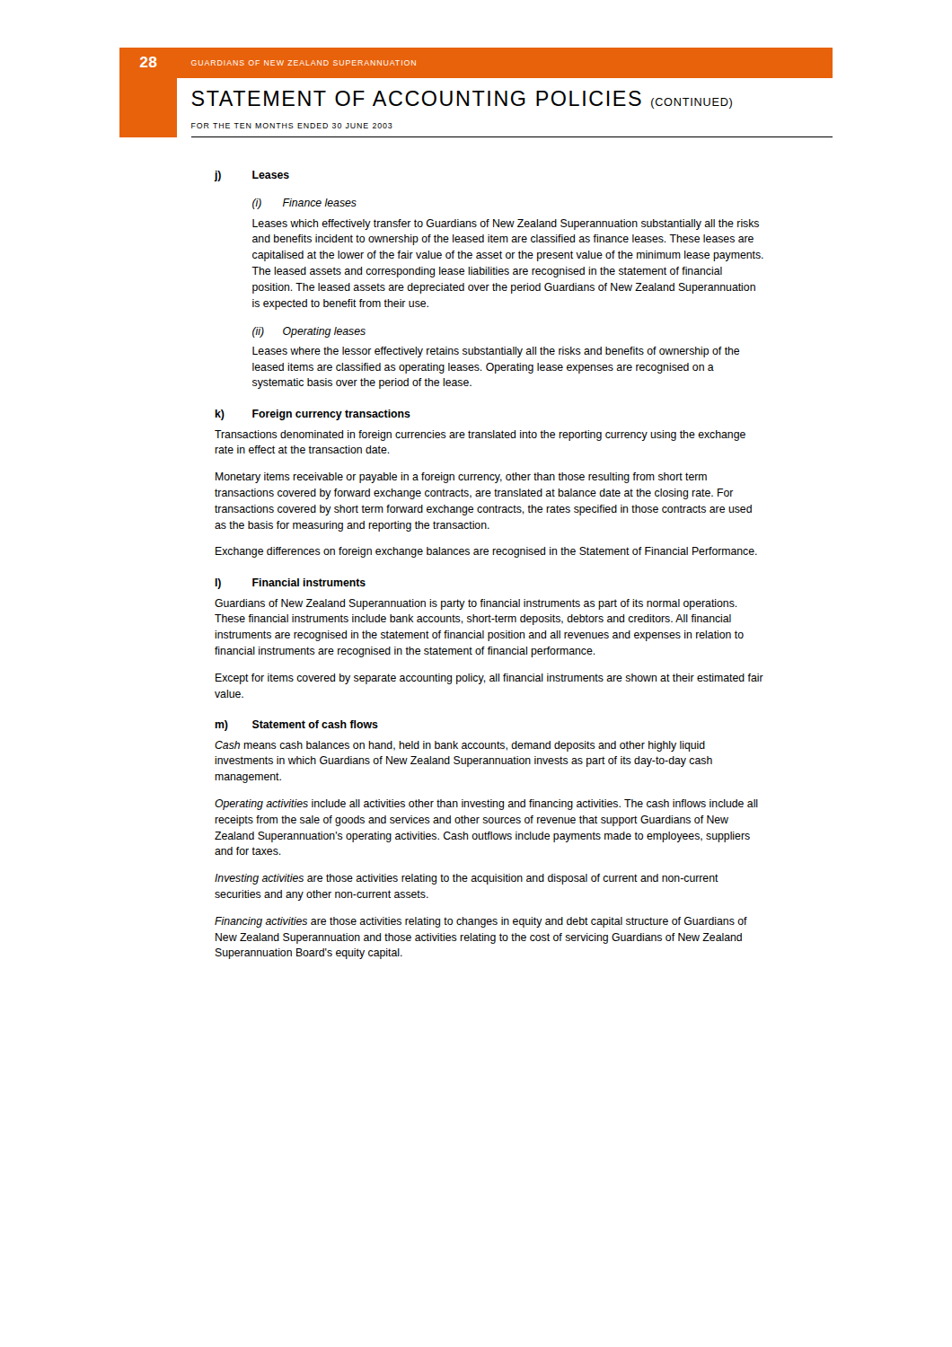28
Guardians of New Zealand Superannuation
Statement of Accounting Policies (continued)
For the ten months ended 30 June 2003
j)
Leases
(i)
Finance leases
Leases which effectively transfer to Guardians of New Zealand Superannuation substantially all the risks and benefits incident to ownership of the leased item are classified as finance leases. These leases are capitalised at the lower of the fair value of the asset or the present value of the minimum lease payments. The leased assets and corresponding lease liabilities are recognised in the statement of financial position. The leased assets are depreciated over the period Guardians of New Zealand Superannuation is expected to benefit from their use.
(ii)
Operating leases
Leases where the lessor effectively retains substantially all the risks and benefits of ownership of the leased items are classified as operating leases. Operating lease expenses are recognised on a systematic basis over the period of the lease.
k)
Foreign currency transactions
Transactions denominated in foreign currencies are translated into the reporting currency using the exchange rate in effect at the transaction date.
Monetary items receivable or payable in a foreign currency, other than those resulting from short term transactions covered by forward exchange contracts, are translated at balance date at the closing rate. For transactions covered by short term forward exchange contracts, the rates specified in those contracts are used as the basis for measuring and reporting the transaction.
Exchange differences on foreign exchange balances are recognised in the Statement of Financial Performance.
l)
Financial instruments
Guardians of New Zealand Superannuation is party to financial instruments as part of its normal operations. These financial instruments include bank accounts, short-term deposits, debtors and creditors. All financial instruments are recognised in the statement of financial position and all revenues and expenses in relation to financial instruments are recognised in the statement of financial performance.
Except for items covered by separate accounting policy, all financial instruments are shown at their estimated fair value.
m)
Statement of cash flows
Cash means cash balances on hand, held in bank accounts, demand deposits and other highly liquid investments in which Guardians of New Zealand Superannuation invests as part of its day-to-day cash management.
Operating activities include all activities other than investing and financing activities. The cash inflows include all receipts from the sale of goods and services and other sources of revenue that support Guardians of New Zealand Superannuation's operating activities. Cash outflows include payments made to employees, suppliers and for taxes.
Investing activities are those activities relating to the acquisition and disposal of current and non-current securities and any other non-current assets.
Financing activities are those activities relating to changes in equity and debt capital structure of Guardians of New Zealand Superannuation and those activities relating to the cost of servicing Guardians of New Zealand Superannuation Board's equity capital.